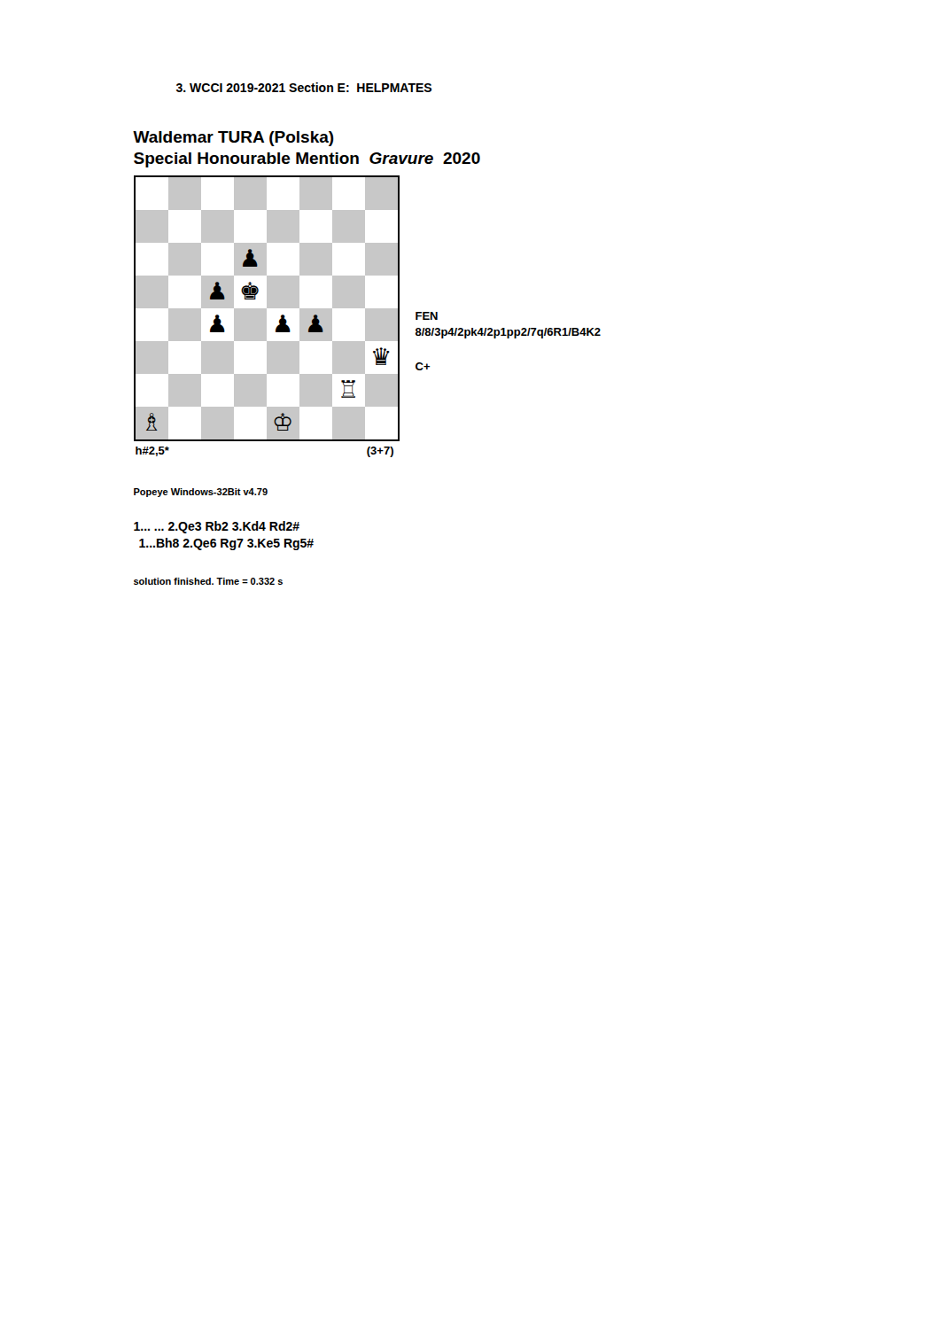3. WCCI 2019-2021 Section E: HELPMATES
Waldemar TURA (Polska)
Special Honourable Mention Gravure 2020
| | | | ♟ | | | | |
| | | ♟ | ♚ | | | | |
| | | ♟ | | ♟ | ♟ | | |
| | | | | | | | ♛ |
| | | | | | | ♖ | |
| ♗ | | | | ♔ | | | |
h#2,5* (3+7)
FEN
8/8/3p4/2pk4/2p1pp2/7q/6R1/B4K2
C+
Popeye Windows-32Bit v4.79
1... ... 2.Qe3 Rb2 3.Kd4 Rd2#
1...Bh8 2.Qe6 Rg7 3.Ke5 Rg5#
solution finished. Time = 0.332 s